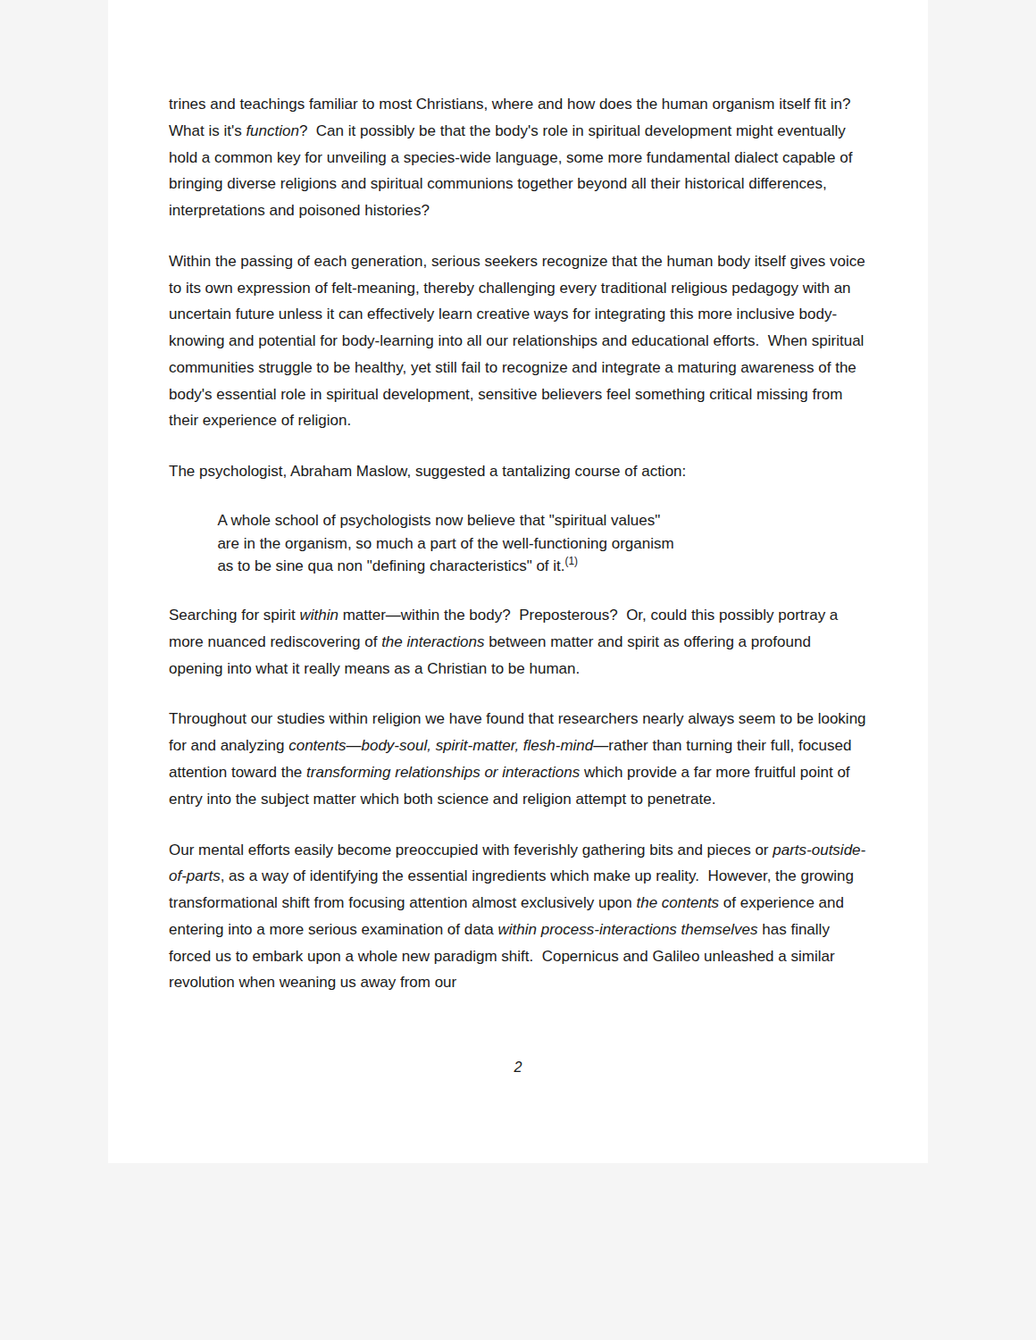trines and teachings familiar to most Christians, where and how does the human organism itself fit in? What is it's function? Can it possibly be that the body's role in spiritual development might eventually hold a common key for unveiling a species-wide language, some more fundamental dialect capable of bringing diverse religions and spiritual communions together beyond all their historical differences, interpretations and poisoned histories?
Within the passing of each generation, serious seekers recognize that the human body itself gives voice to its own expression of felt-meaning, thereby challenging every traditional religious pedagogy with an uncertain future unless it can effectively learn creative ways for integrating this more inclusive body-knowing and potential for body-learning into all our relationships and educational efforts. When spiritual communities struggle to be healthy, yet still fail to recognize and integrate a maturing awareness of the body's essential role in spiritual development, sensitive believers feel something critical missing from their experience of religion.
The psychologist, Abraham Maslow, suggested a tantalizing course of action:
A whole school of psychologists now believe that "spiritual values"
are in the organism, so much a part of the well-functioning organism
as to be sine qua non "defining characteristics" of it.(1)
Searching for spirit within matter—within the body? Preposterous? Or, could this possibly portray a more nuanced rediscovering of the interactions between matter and spirit as offering a profound opening into what it really means as a Christian to be human.
Throughout our studies within religion we have found that researchers nearly always seem to be looking for and analyzing contents—body-soul, spirit-matter, flesh-mind—rather than turning their full, focused attention toward the transforming relationships or interactions which provide a far more fruitful point of entry into the subject matter which both science and religion attempt to penetrate.
Our mental efforts easily become preoccupied with feverishly gathering bits and pieces or parts-outside-of-parts, as a way of identifying the essential ingredients which make up reality. However, the growing transformational shift from focusing attention almost exclusively upon the contents of experience and entering into a more serious examination of data within process-interactions themselves has finally forced us to embark upon a whole new paradigm shift. Copernicus and Galileo unleashed a similar revolution when weaning us away from our
2